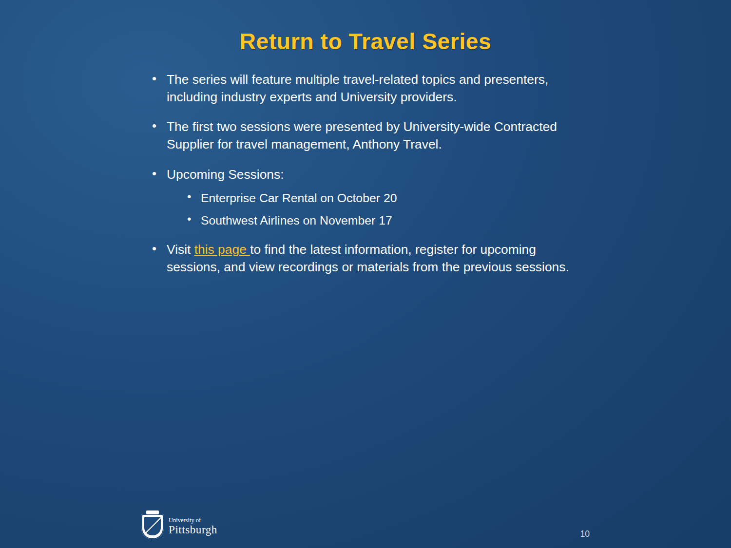Return to Travel Series
The series will feature multiple travel-related topics and presenters, including industry experts and University providers.
The first two sessions were presented by University-wide Contracted Supplier for travel management, Anthony Travel.
Upcoming Sessions:
Enterprise Car Rental on October 20
Southwest Airlines on November 17
Visit this page to find the latest information, register for upcoming sessions, and view recordings or materials from the previous sessions.
University of Pittsburgh
10